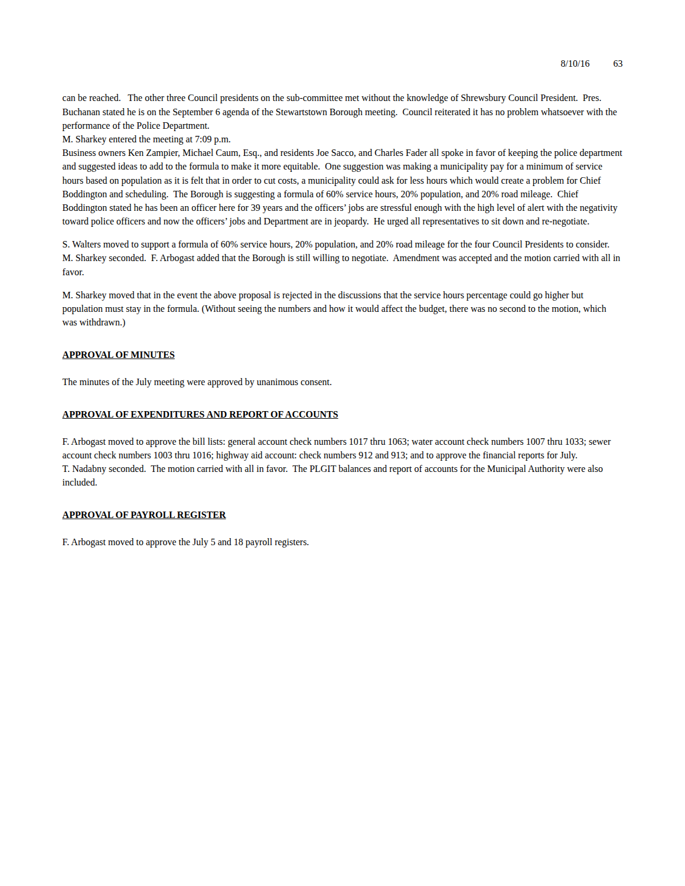8/10/1663
can be reached. The other three Council presidents on the sub-committee met without the knowledge of Shrewsbury Council President. Pres. Buchanan stated he is on the September 6 agenda of the Stewartstown Borough meeting. Council reiterated it has no problem whatsoever with the performance of the Police Department.
M. Sharkey entered the meeting at 7:09 p.m.
Business owners Ken Zampier, Michael Caum, Esq., and residents Joe Sacco, and Charles Fader all spoke in favor of keeping the police department and suggested ideas to add to the formula to make it more equitable. One suggestion was making a municipality pay for a minimum of service hours based on population as it is felt that in order to cut costs, a municipality could ask for less hours which would create a problem for Chief Boddington and scheduling. The Borough is suggesting a formula of 60% service hours, 20% population, and 20% road mileage. Chief Boddington stated he has been an officer here for 39 years and the officers’ jobs are stressful enough with the high level of alert with the negativity toward police officers and now the officers’ jobs and Department are in jeopardy. He urged all representatives to sit down and re-negotiate.
S. Walters moved to support a formula of 60% service hours, 20% population, and 20% road mileage for the four Council Presidents to consider.
M. Sharkey seconded. F. Arbogast added that the Borough is still willing to negotiate. Amendment was accepted and the motion carried with all in favor.
M. Sharkey moved that in the event the above proposal is rejected in the discussions that the service hours percentage could go higher but population must stay in the formula. (Without seeing the numbers and how it would affect the budget, there was no second to the motion, which was withdrawn.)
Approval of Minutes
The minutes of the July meeting were approved by unanimous consent.
Approval of Expenditures and Report of Accounts
F. Arbogast moved to approve the bill lists: general account check numbers 1017 thru 1063; water account check numbers 1007 thru 1033; sewer account check numbers 1003 thru 1016; highway aid account: check numbers 912 and 913; and to approve the financial reports for July.
T. Nadabny seconded. The motion carried with all in favor. The PLGIT balances and report of accounts for the Municipal Authority were also included.
Approval of Payroll Register
F. Arbogast moved to approve the July 5 and 18 payroll registers.